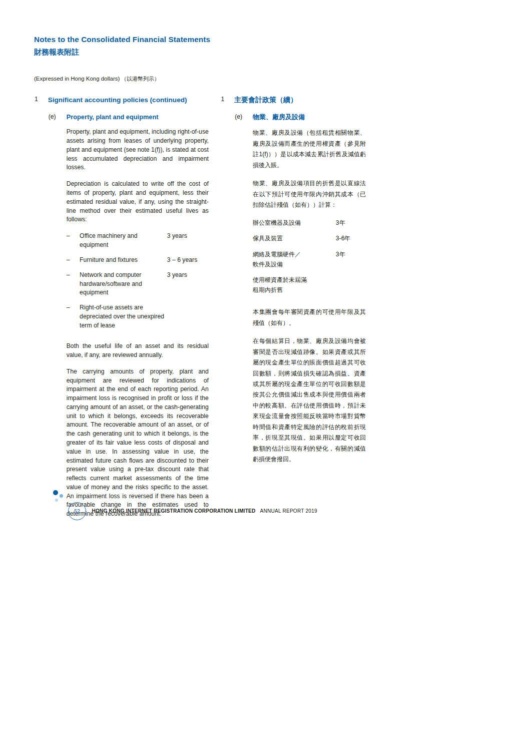Notes to the Consolidated Financial Statements
財務報表附註
(Expressed in Hong Kong dollars) （以港幣列示）
| 1 | Significant accounting policies (continued) / (e) / Property, plant and equipment Property, plant and equipment, including right-of-use assets arising from leases of underlying property, plant and equipment (see note 1(f)), is stated at cost less accumulated depreciation and impairment losses. Depreciation is calculated to write off the cost of items of property, plant and equipment, less their estimated residual value, if any, using the straight-line method over their estimated useful lives as follows: / – / Office machinery and equipment / 3 years / / – / Furniture and fixtures / 3 – 6 years / / – / Network and computer hardware/software and equipment / 3 years / / – / Right-of-use assets are depreciated over the unexpired term of lease / / Both the useful life of an asset and its residual value, if any, are reviewed annually. The carrying amounts of property, plant and equipment are reviewed for indications of impairment at the end of each reporting period. An impairment loss is recognised in profit or loss if the carrying amount of an asset, or the cash-generating unit to which it belongs, exceeds its recoverable amount. The recoverable amount of an asset, or of the cash generating unit to which it belongs, is the greater of its fair value less costs of disposal and value in use. In assessing value in use, the estimated future cash flows are discounted to their present value using a pre-tax discount rate that reflects current market assessments of the time value of money and the risks specific to the asset. An impairment loss is reversed if there has been a favourable change in the estimates used to determine the recoverable amount. / | 1 | 主要會計政策（續） / (e) / 物業、廠房及設備 物業、廠房及設備（包括租賃相關物業、廠房及設備而產生的使用權資產（參見附註1(f)））是以成本減去累計折舊及減值虧損後入賬。 物業、廠房及設備項目的折舊是以直線法在以下預計可使用年限內沖銷其成本（已扣除估計殘值（如有））計算： / 辦公室機器及設備 / 3年 / / 傢具及裝置 / 3-6年 / / 網絡及電腦硬件／ 軟件及設備 / 3年 / / 使用權資產於未屆滿 租期內折舊 / / 本集團會每年審閱資產的可使用年限及其殘值（如有）。 在每個結算日，物業、廠房及設備均會被審閱是否出現減值跡像。如果資產或其所屬的現金產生單位的賬面價值超過其可收回數額，則將減值損失確認為損益。資產或其所屬的現金產生單位的可收回數額是按其公允價值減出售成本與使用價值兩者中的較高額。在評估使用價值時，預計未來現金流量會按照能反映當時市場對貨幣時間值和資產特定風險的評估的稅前折現率，折現至其現值。如果用以釐定可收回數額的估計出現有利的變化，有關的減值虧損便會撥回。 / |
52 HONG KONG INTERNET REGISTRATION CORPORATION LIMITED ANNUAL REPORT 2019